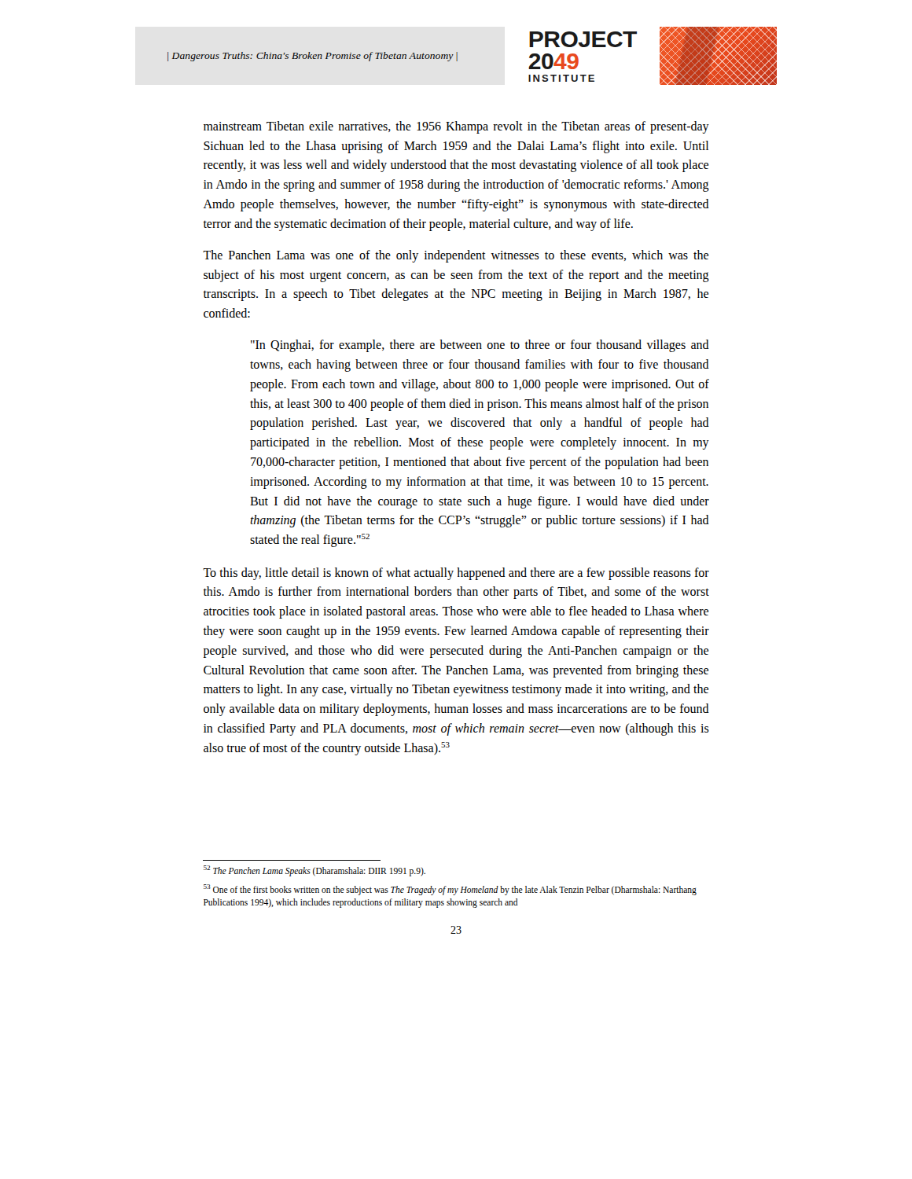| Dangerous Truths: China's Broken Promise of Tibetan Autonomy |
PROJECT
2049 INSTITUTE
mainstream Tibetan exile narratives, the 1956 Khampa revolt in the Tibetan areas of present-day Sichuan led to the Lhasa uprising of March 1959 and the Dalai Lama’s flight into exile. Until recently, it was less well and widely understood that the most devastating violence of all took place in Amdo in the spring and summer of 1958 during the introduction of 'democratic reforms.' Among Amdo people themselves, however, the number “fifty-eight” is synonymous with state-directed terror and the systematic decimation of their people, material culture, and way of life.
The Panchen Lama was one of the only independent witnesses to these events, which was the subject of his most urgent concern, as can be seen from the text of the report and the meeting transcripts. In a speech to Tibet delegates at the NPC meeting in Beijing in March 1987, he confided:
"In Qinghai, for example, there are between one to three or four thousand villages and towns, each having between three or four thousand families with four to five thousand people. From each town and village, about 800 to 1,000 people were imprisoned. Out of this, at least 300 to 400 people of them died in prison. This means almost half of the prison population perished. Last year, we discovered that only a handful of people had participated in the rebellion. Most of these people were completely innocent. In my 70,000-character petition, I mentioned that about five percent of the population had been imprisoned. According to my information at that time, it was between 10 to 15 percent. But I did not have the courage to state such a huge figure. I would have died under thamzing (the Tibetan terms for the CCP’s “struggle” or public torture sessions) if I had stated the real figure."52
To this day, little detail is known of what actually happened and there are a few possible reasons for this. Amdo is further from international borders than other parts of Tibet, and some of the worst atrocities took place in isolated pastoral areas. Those who were able to flee headed to Lhasa where they were soon caught up in the 1959 events. Few learned Amdowa capable of representing their people survived, and those who did were persecuted during the Anti-Panchen campaign or the Cultural Revolution that came soon after. The Panchen Lama, was prevented from bringing these matters to light. In any case, virtually no Tibetan eyewitness testimony made it into writing, and the only available data on military deployments, human losses and mass incarcerations are to be found in classified Party and PLA documents, most of which remain secret—even now (although this is also true of most of the country outside Lhasa).53
52 The Panchen Lama Speaks (Dharamshala: DIIR 1991 p.9).
53 One of the first books written on the subject was The Tragedy of my Homeland by the late Alak Tenzin Pelbar (Dharmshala: Narthang Publications 1994), which includes reproductions of military maps showing search and
23